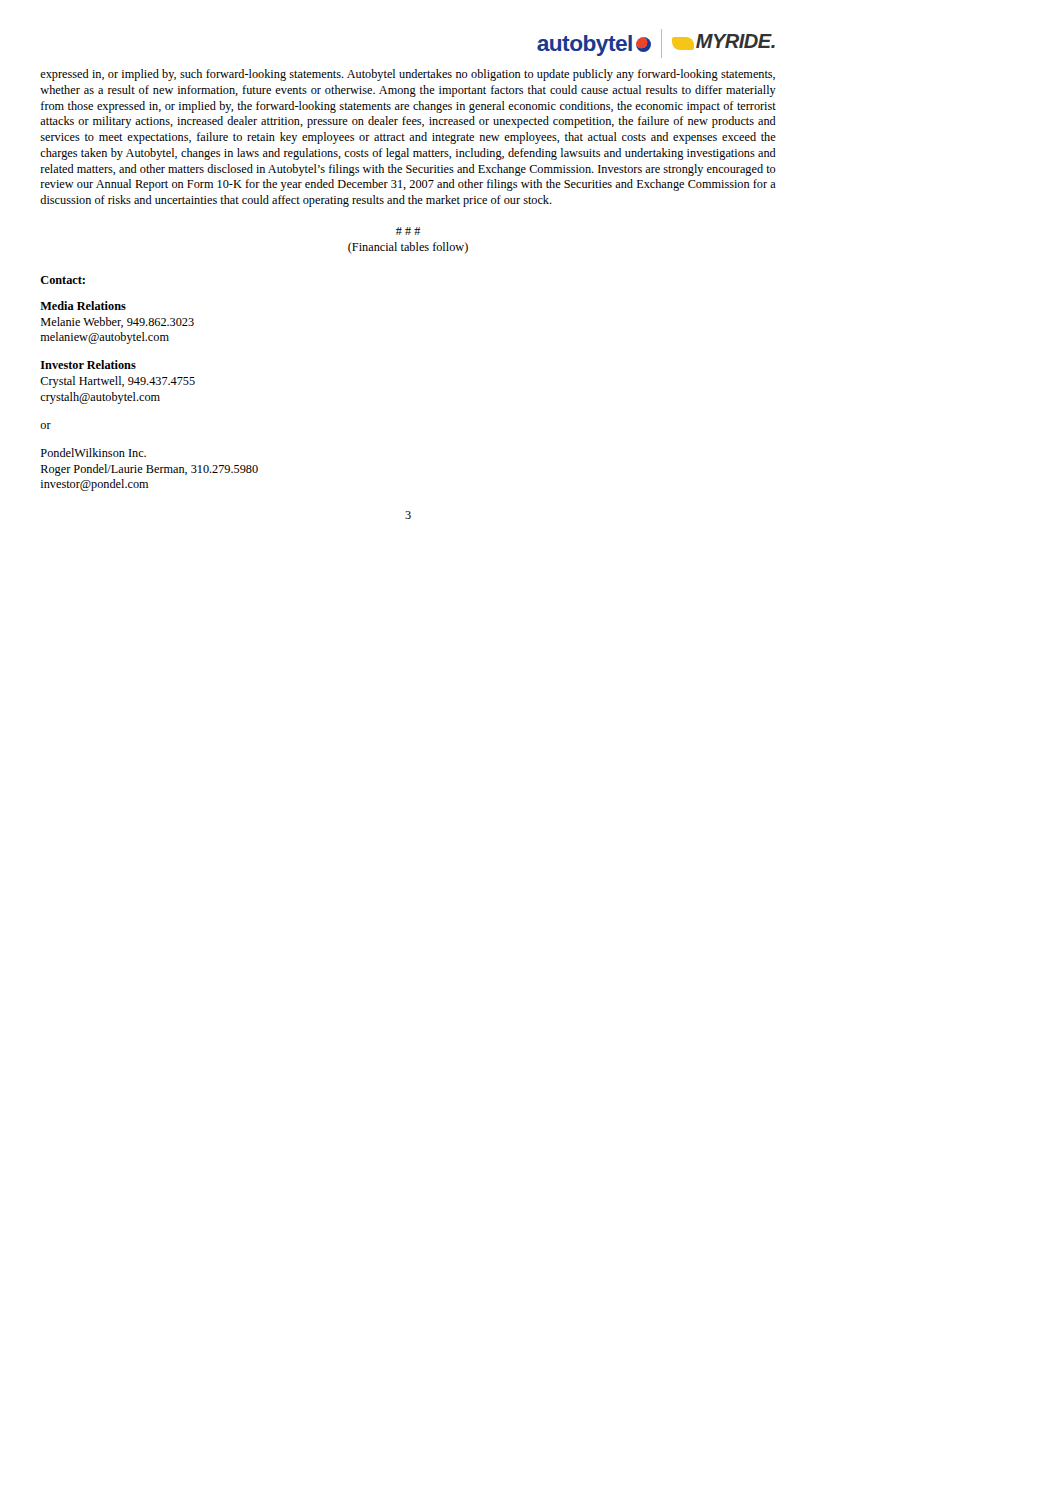autobytel
MY RIDE.
expressed in, or implied by, such forward-looking statements. Autobytel undertakes no obligation to update publicly any forward-looking statements, whether as a result of new information, future events or otherwise. Among the important factors that could cause actual results to differ materially from those expressed in, or implied by, the forward-looking statements are changes in general economic conditions, the economic impact of terrorist attacks or military actions, increased dealer attrition, pressure on dealer fees, increased or unexpected competition, the failure of new products and services to meet expectations, failure to retain key employees or attract and integrate new employees, that actual costs and expenses exceed the charges taken by Autobytel, changes in laws and regulations, costs of legal matters, including, defending lawsuits and undertaking investigations and related matters, and other matters disclosed in Autobytel’s filings with the Securities and Exchange Commission. Investors are strongly encouraged to review our Annual Report on Form 10-K for the year ended December 31, 2007 and other filings with the Securities and Exchange Commission for a discussion of risks and uncertainties that could affect operating results and the market price of our stock.
# # #
(Financial tables follow)
Contact:
Media Relations
Melanie Webber, 949.862.3023
melaniew@autobytel.com
Investor Relations
Crystal Hartwell, 949.437.4755
crystalh@autobytel.com
or
PondelWilkinson Inc.
Roger Pondel/Laurie Berman, 310.279.5980
investor@pondel.com
3